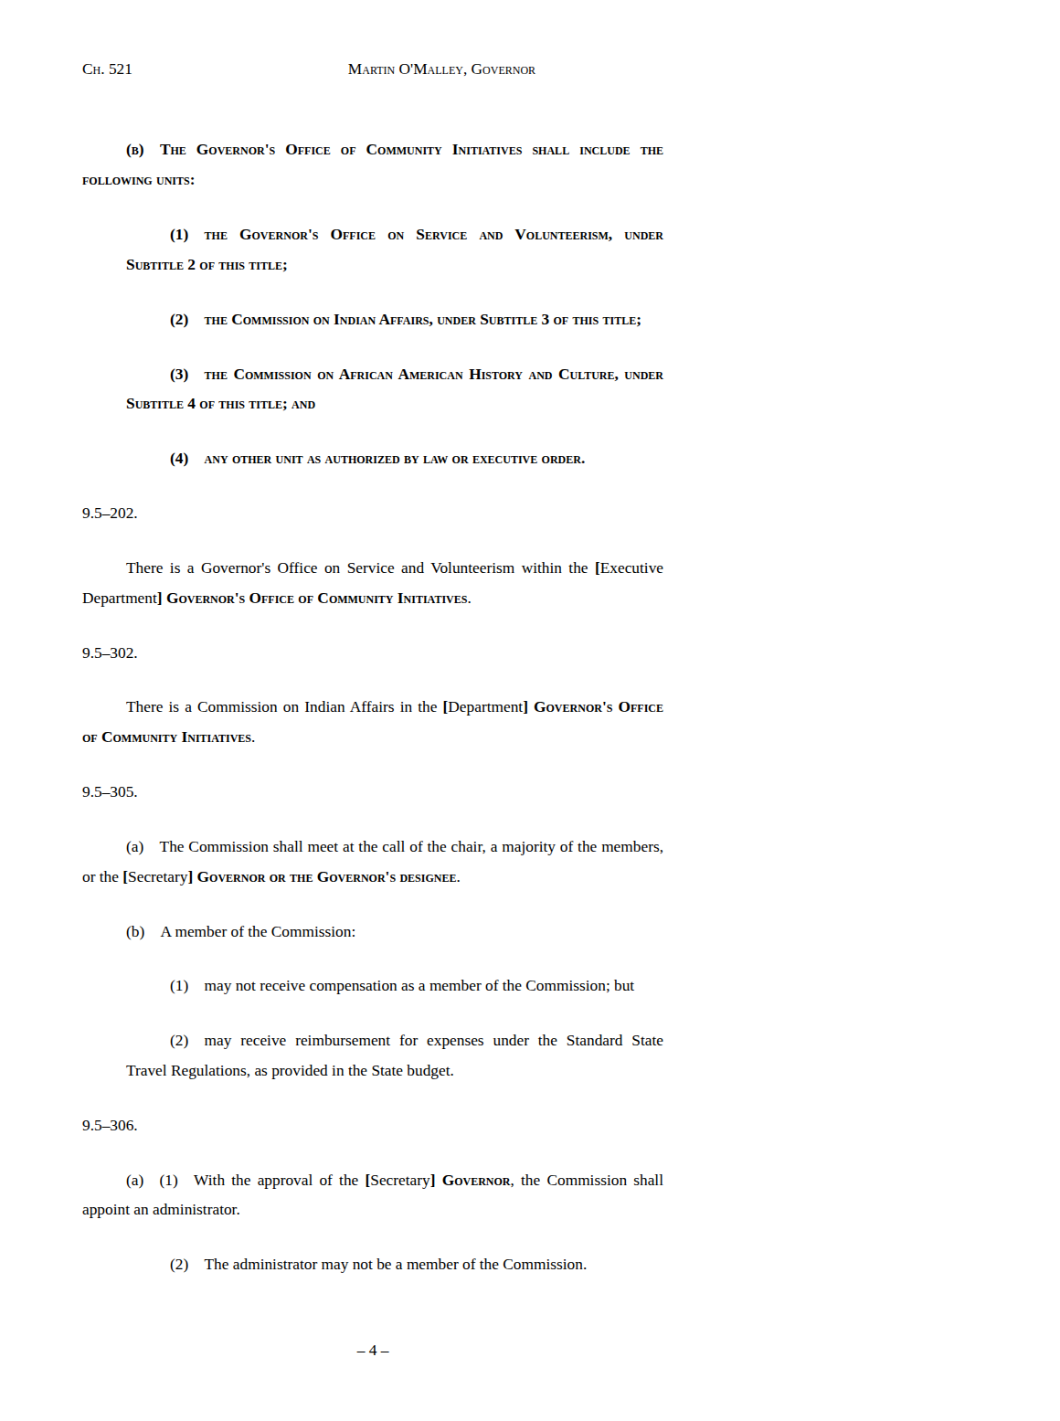Ch. 521 Martin O'Malley, Governor
(b) The Governor's Office of Community Initiatives shall include the following units:
(1) the Governor's Office on Service and Volunteerism, under Subtitle 2 of this title;
(2) the Commission on Indian Affairs, under Subtitle 3 of this title;
(3) the Commission on African American History and Culture, under Subtitle 4 of this title; and
(4) any other unit as authorized by law or executive order.
9.5–202.
There is a Governor's Office on Service and Volunteerism within the [Executive Department] Governor's Office of Community Initiatives.
9.5–302.
There is a Commission on Indian Affairs in the [Department] Governor's Office of Community Initiatives.
9.5–305.
(a) The Commission shall meet at the call of the chair, a majority of the members, or the [Secretary] Governor or the Governor's designee.
(b) A member of the Commission:
(1) may not receive compensation as a member of the Commission; but
(2) may receive reimbursement for expenses under the Standard State Travel Regulations, as provided in the State budget.
9.5–306.
(a) (1) With the approval of the [Secretary] Governor, the Commission shall appoint an administrator.
(2) The administrator may not be a member of the Commission.
– 4 –